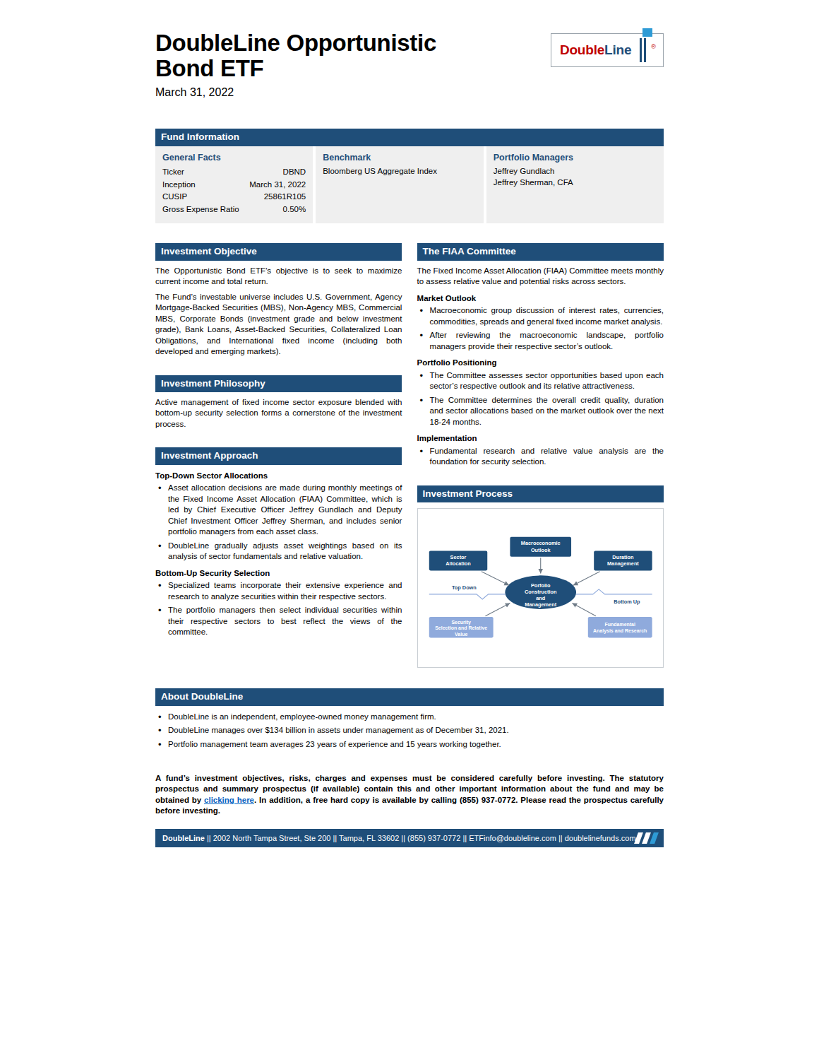DoubleLine Opportunistic
Bond ETF
March 31, 2022
DoubleLine ®
Fund Information
General Facts
| Ticker | DBND |
| Inception | March 31, 2022 |
| CUSIP | 25861R105 |
| Gross Expense Ratio | 0.50% |
Benchmark
Bloomberg US Aggregate Index
Portfolio Managers
Jeffrey Gundlach
Jeffrey Sherman, CFA
Investment Objective
The Opportunistic Bond ETF’s objective is to seek to maximize current income and total return.
The Fund’s investable universe includes U.S. Government, Agency Mortgage-Backed Securities (MBS), Non-Agency MBS, Commercial MBS, Corporate Bonds (investment grade and below investment grade), Bank Loans, Asset-Backed Securities, Collateralized Loan Obligations, and International fixed income (including both developed and emerging markets).
Investment Philosophy
Active management of fixed income sector exposure blended with bottom-up security selection forms a cornerstone of the investment process.
Investment Approach
Top-Down Sector Allocations
Asset allocation decisions are made during monthly meetings of the Fixed Income Asset Allocation (FIAA) Committee, which is led by Chief Executive Officer Jeffrey Gundlach and Deputy Chief Investment Officer Jeffrey Sherman, and includes senior portfolio managers from each asset class.
DoubleLine gradually adjusts asset weightings based on its analysis of sector fundamentals and relative valuation.
Bottom-Up Security Selection
Specialized teams incorporate their extensive experience and research to analyze securities within their respective sectors.
The portfolio managers then select individual securities within their respective sectors to best reflect the views of the committee.
The FIAA Committee
The Fixed Income Asset Allocation (FIAA) Committee meets monthly to assess relative value and potential risks across sectors.
Market Outlook
Macroeconomic group discussion of interest rates, currencies, commodities, spreads and general fixed income market analysis.
After reviewing the macroeconomic landscape, portfolio managers provide their respective sector’s outlook.
Portfolio Positioning
The Committee assesses sector opportunities based upon each sector’s respective outlook and its relative attractiveness.
The Committee determines the overall credit quality, duration and sector allocations based on the market outlook over the next 18-24 months.
Implementation
Fundamental research and relative value analysis are the foundation for security selection.
Investment Process
Macroeconomic Outlook Sector Allocation Duration Management Porfolio Construction and Management Security Selection and Relative Value Fundamental Analysis and Research Top Down Bottom Up
About DoubleLine
DoubleLine is an independent, employee-owned money management firm.
DoubleLine manages over $134 billion in assets under management as of December 31, 2021.
Portfolio management team averages 23 years of experience and 15 years working together.
A fund’s investment objectives, risks, charges and expenses must be considered carefully before investing. The statutory prospectus and summary prospectus (if available) contain this and other important information about the fund and may be obtained by clicking here. In addition, a free hard copy is available by calling (855) 937-0772. Please read the prospectus carefully before investing.
DoubleLine || 2002 North Tampa Street, Ste 200 || Tampa, FL 33602 || (855) 937-0772 || ETFinfo@doubleline.com || doublelinefunds.com